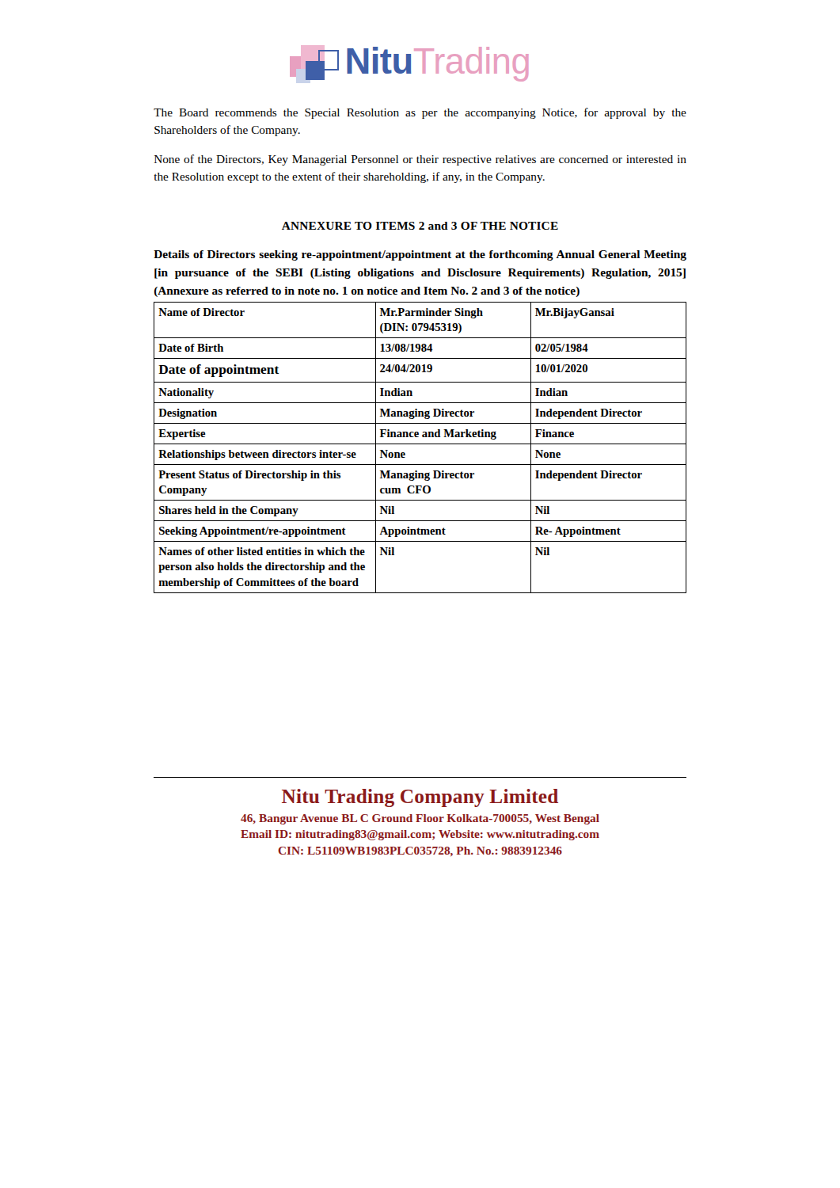Nitu Trading
The Board recommends the Special Resolution as per the accompanying Notice, for approval by the Shareholders of the Company.
None of the Directors, Key Managerial Personnel or their respective relatives are concerned or interested in the Resolution except to the extent of their shareholding, if any, in the Company.
ANNEXURE TO ITEMS 2 and 3 OF THE NOTICE
Details of Directors seeking re-appointment/appointment at the forthcoming Annual General Meeting [in pursuance of the SEBI (Listing obligations and Disclosure Requirements) Regulation, 2015](Annexure as referred to in note no. 1 on notice and Item No. 2 and 3 of the notice)
| Name of Director | Mr.Parminder Singh (DIN: 07945319) | Mr.BijayGansai |
| Date of Birth | 13/08/1984 | 02/05/1984 |
| Date of appointment | 24/04/2019 | 10/01/2020 |
| Nationality | Indian | Indian |
| Designation | Managing Director | Independent Director |
| Expertise | Finance and Marketing | Finance |
| Relationships between directors inter-se | None | None |
| Present Status of Directorship in this Company | Managing Director cum CFO | Independent Director |
| Shares held in the Company | Nil | Nil |
| Seeking Appointment/re-appointment | Appointment | Re- Appointment |
| Names of other listed entities in which the person also holds the directorship and the membership of Committees of the board | Nil | Nil |
Nitu Trading Company Limited
46, Bangur Avenue BL C Ground Floor Kolkata-700055, West Bengal
Email ID: nitutrading83@gmail.com; Website: www.nitutrading.com
CIN: L51109WB1983PLC035728, Ph. No.: 9883912346